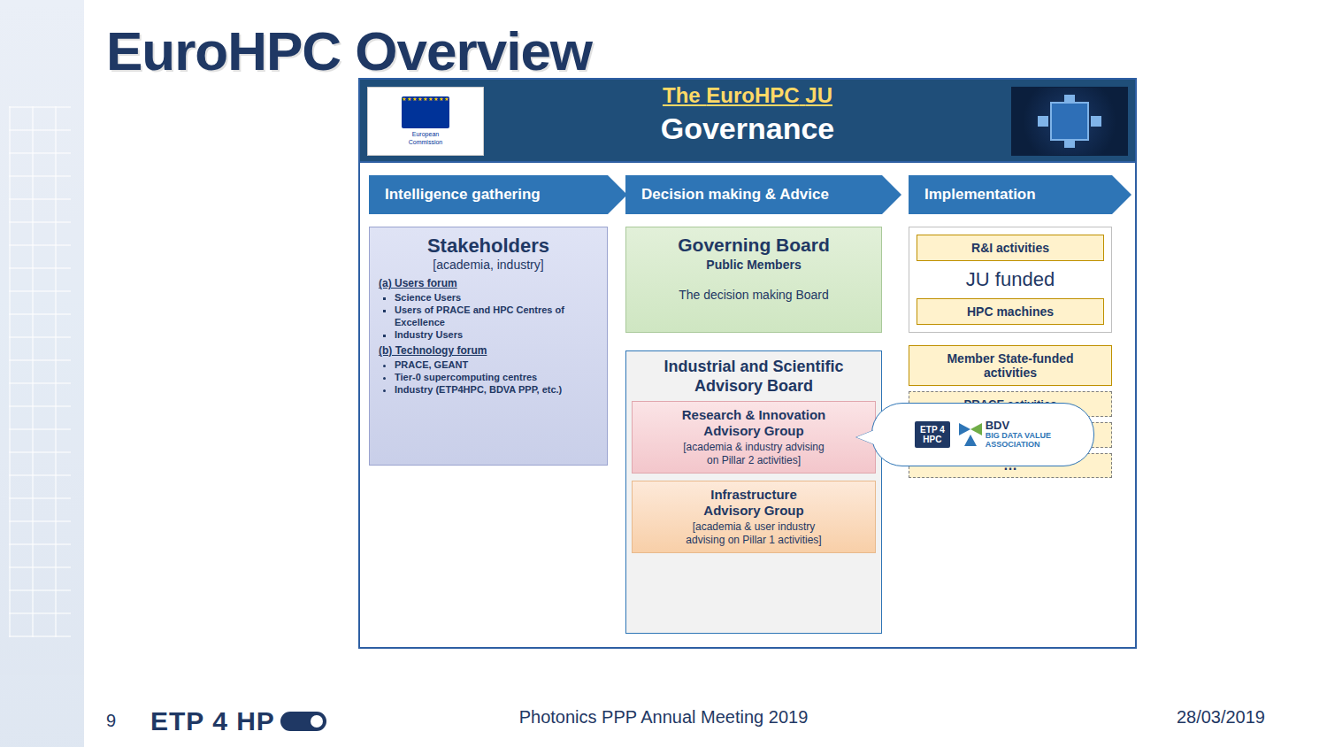EuroHPC Overview
European
Commission
The EuroHPC JU
Governance
Intelligence gathering
Decision making & Advice
Implementation
Stakeholders
[academia, industry]
(a) Users forum
Science Users
Users of PRACE and HPC Centres of Excellence
Industry Users
(b) Technology forum
PRACE, GEANT
Tier-0 supercomputing centres
Industry (ETP4HPC, BDVA PPP, etc.)
Governing Board
Public Members
The decision making Board
Industrial and Scientific
Advisory Board
Research & Innovation
Advisory Group
[academia & industry advising
on Pillar 2 activities]
Infrastructure
Advisory Group
[academia & user industry
advising on Pillar 1 activities]
R&I activities
JU funded
HPC machines
Member State-funded
activities
PRACE activities
IPCEI activities
…
ETP 4
HPC
BDV
BIG DATA VALUE
ASSOCIATION
9
ETP 4 HP
Photonics PPP Annual Meeting 2019
28/03/2019